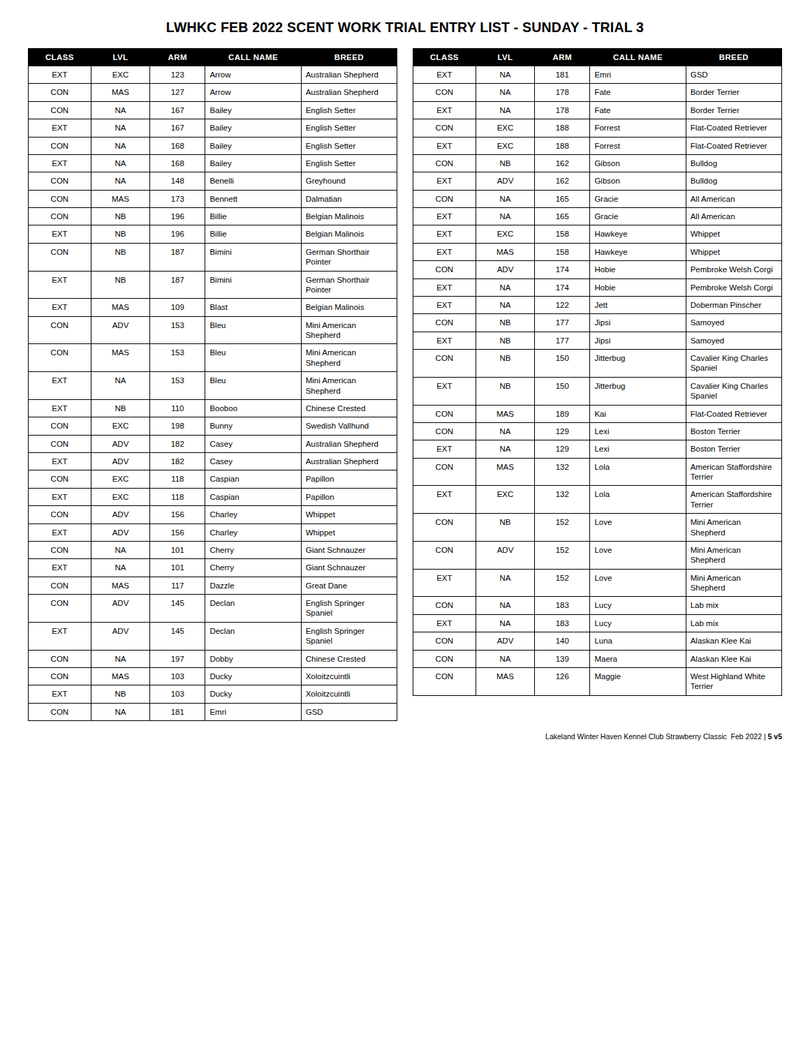LWHKC FEB 2022 SCENT WORK TRIAL ENTRY LIST - SUNDAY - TRIAL 3
| CLASS | LVL | ARM | CALL NAME | BREED |
| --- | --- | --- | --- | --- |
| EXT | EXC | 123 | Arrow | Australian Shepherd |
| CON | MAS | 127 | Arrow | Australian Shepherd |
| CON | NA | 167 | Bailey | English Setter |
| EXT | NA | 167 | Bailey | English Setter |
| CON | NA | 168 | Bailey | English Setter |
| EXT | NA | 168 | Bailey | English Setter |
| CON | NA | 148 | Benelli | Greyhound |
| CON | MAS | 173 | Bennett | Dalmatian |
| CON | NB | 196 | Billie | Belgian Malinois |
| EXT | NB | 196 | Billie | Belgian Malinois |
| CON | NB | 187 | Bimini | German Shorthair Pointer |
| EXT | NB | 187 | Bimini | German Shorthair Pointer |
| EXT | MAS | 109 | Blast | Belgian Malinois |
| CON | ADV | 153 | Bleu | Mini American Shepherd |
| CON | MAS | 153 | Bleu | Mini American Shepherd |
| EXT | NA | 153 | Bleu | Mini American Shepherd |
| EXT | NB | 110 | Booboo | Chinese Crested |
| CON | EXC | 198 | Bunny | Swedish Vallhund |
| CON | ADV | 182 | Casey | Australian Shepherd |
| EXT | ADV | 182 | Casey | Australian Shepherd |
| CON | EXC | 118 | Caspian | Papillon |
| EXT | EXC | 118 | Caspian | Papillon |
| CON | ADV | 156 | Charley | Whippet |
| EXT | ADV | 156 | Charley | Whippet |
| CON | NA | 101 | Cherry | Giant Schnauzer |
| EXT | NA | 101 | Cherry | Giant Schnauzer |
| CON | MAS | 117 | Dazzle | Great Dane |
| CON | ADV | 145 | Declan | English Springer Spaniel |
| EXT | ADV | 145 | Declan | English Springer Spaniel |
| CON | NA | 197 | Dobby | Chinese Crested |
| CON | MAS | 103 | Ducky | Xoloitzcuintli |
| EXT | NB | 103 | Ducky | Xoloitzcuintli |
| CON | NA | 181 | Emri | GSD |
| CLASS | LVL | ARM | CALL NAME | BREED |
| --- | --- | --- | --- | --- |
| EXT | NA | 181 | Emri | GSD |
| CON | NA | 178 | Fate | Border Terrier |
| EXT | NA | 178 | Fate | Border Terrier |
| CON | EXC | 188 | Forrest | Flat-Coated Retriever |
| EXT | EXC | 188 | Forrest | Flat-Coated Retriever |
| CON | NB | 162 | Gibson | Bulldog |
| EXT | ADV | 162 | Gibson | Bulldog |
| CON | NA | 165 | Gracie | All American |
| EXT | NA | 165 | Gracie | All American |
| EXT | EXC | 158 | Hawkeye | Whippet |
| EXT | MAS | 158 | Hawkeye | Whippet |
| CON | ADV | 174 | Hobie | Pembroke Welsh Corgi |
| EXT | NA | 174 | Hobie | Pembroke Welsh Corgi |
| EXT | NA | 122 | Jett | Doberman Pinscher |
| CON | NB | 177 | Jipsi | Samoyed |
| EXT | NB | 177 | Jipsi | Samoyed |
| CON | NB | 150 | Jitterbug | Cavalier King Charles Spaniel |
| EXT | NB | 150 | Jitterbug | Cavalier King Charles Spaniel |
| CON | MAS | 189 | Kai | Flat-Coated Retriever |
| CON | NA | 129 | Lexi | Boston Terrier |
| EXT | NA | 129 | Lexi | Boston Terrier |
| CON | MAS | 132 | Lola | American Staffordshire Terrier |
| EXT | EXC | 132 | Lola | American Staffordshire Terrier |
| CON | NB | 152 | Love | Mini American Shepherd |
| CON | ADV | 152 | Love | Mini American Shepherd |
| EXT | NA | 152 | Love | Mini American Shepherd |
| CON | NA | 183 | Lucy | Lab mix |
| EXT | NA | 183 | Lucy | Lab mix |
| CON | ADV | 140 | Luna | Alaskan Klee Kai |
| CON | NA | 139 | Maera | Alaskan Klee Kai |
| CON | MAS | 126 | Maggie | West Highland White Terrier |
Lakeland Winter Haven Kennel Club Strawberry Classic Feb 2022 | 5 v5